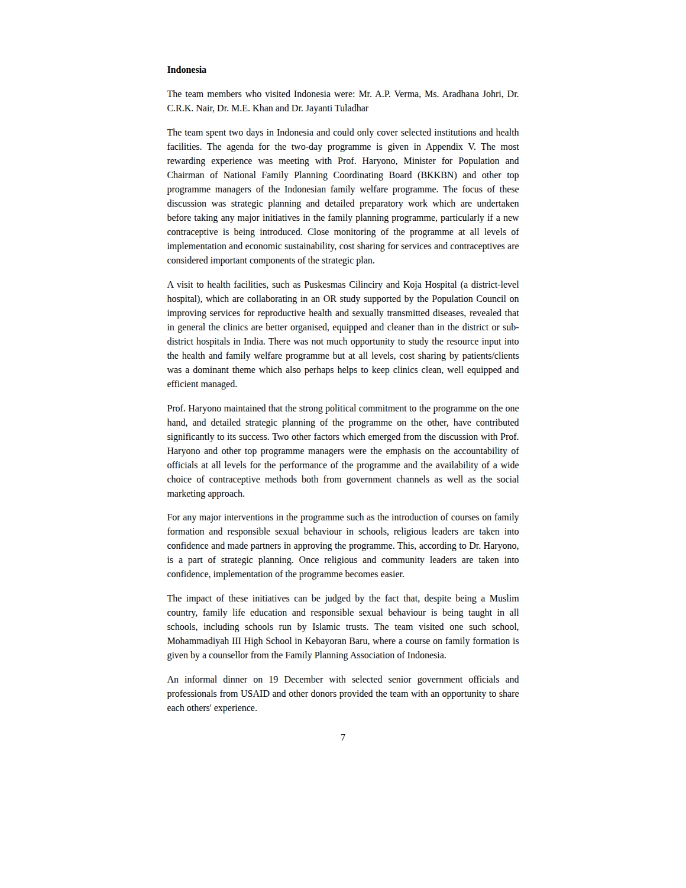Indonesia
The team members who visited Indonesia were: Mr. A.P. Verma, Ms. Aradhana Johri, Dr. C.R.K. Nair, Dr. M.E. Khan and Dr. Jayanti Tuladhar
The team spent two days in Indonesia and could only cover selected institutions and health facilities. The agenda for the two-day programme is given in Appendix V. The most rewarding experience was meeting with Prof. Haryono, Minister for Population and Chairman of National Family Planning Coordinating Board (BKKBN) and other top programme managers of the Indonesian family welfare programme. The focus of these discussion was strategic planning and detailed preparatory work which are undertaken before taking any major initiatives in the family planning programme, particularly if a new contraceptive is being introduced. Close monitoring of the programme at all levels of implementation and economic sustainability, cost sharing for services and contraceptives are considered important components of the strategic plan.
A visit to health facilities, such as Puskesmas Cilinciry and Koja Hospital (a district-level hospital), which are collaborating in an OR study supported by the Population Council on improving services for reproductive health and sexually transmitted diseases, revealed that in general the clinics are better organised, equipped and cleaner than in the district or sub-district hospitals in India. There was not much opportunity to study the resource input into the health and family welfare programme but at all levels, cost sharing by patients/clients was a dominant theme which also perhaps helps to keep clinics clean, well equipped and efficient managed.
Prof. Haryono maintained that the strong political commitment to the programme on the one hand, and detailed strategic planning of the programme on the other, have contributed significantly to its success. Two other factors which emerged from the discussion with Prof. Haryono and other top programme managers were the emphasis on the accountability of officials at all levels for the performance of the programme and the availability of a wide choice of contraceptive methods both from government channels as well as the social marketing approach.
For any major interventions in the programme such as the introduction of courses on family formation and responsible sexual behaviour in schools, religious leaders are taken into confidence and made partners in approving the programme. This, according to Dr. Haryono, is a part of strategic planning. Once religious and community leaders are taken into confidence, implementation of the programme becomes easier.
The impact of these initiatives can be judged by the fact that, despite being a Muslim country, family life education and responsible sexual behaviour is being taught in all schools, including schools run by Islamic trusts. The team visited one such school, Mohammadiyah III High School in Kebayoran Baru, where a course on family formation is given by a counsellor from the Family Planning Association of Indonesia.
An informal dinner on 19 December with selected senior government officials and professionals from USAID and other donors provided the team with an opportunity to share each others' experience.
7